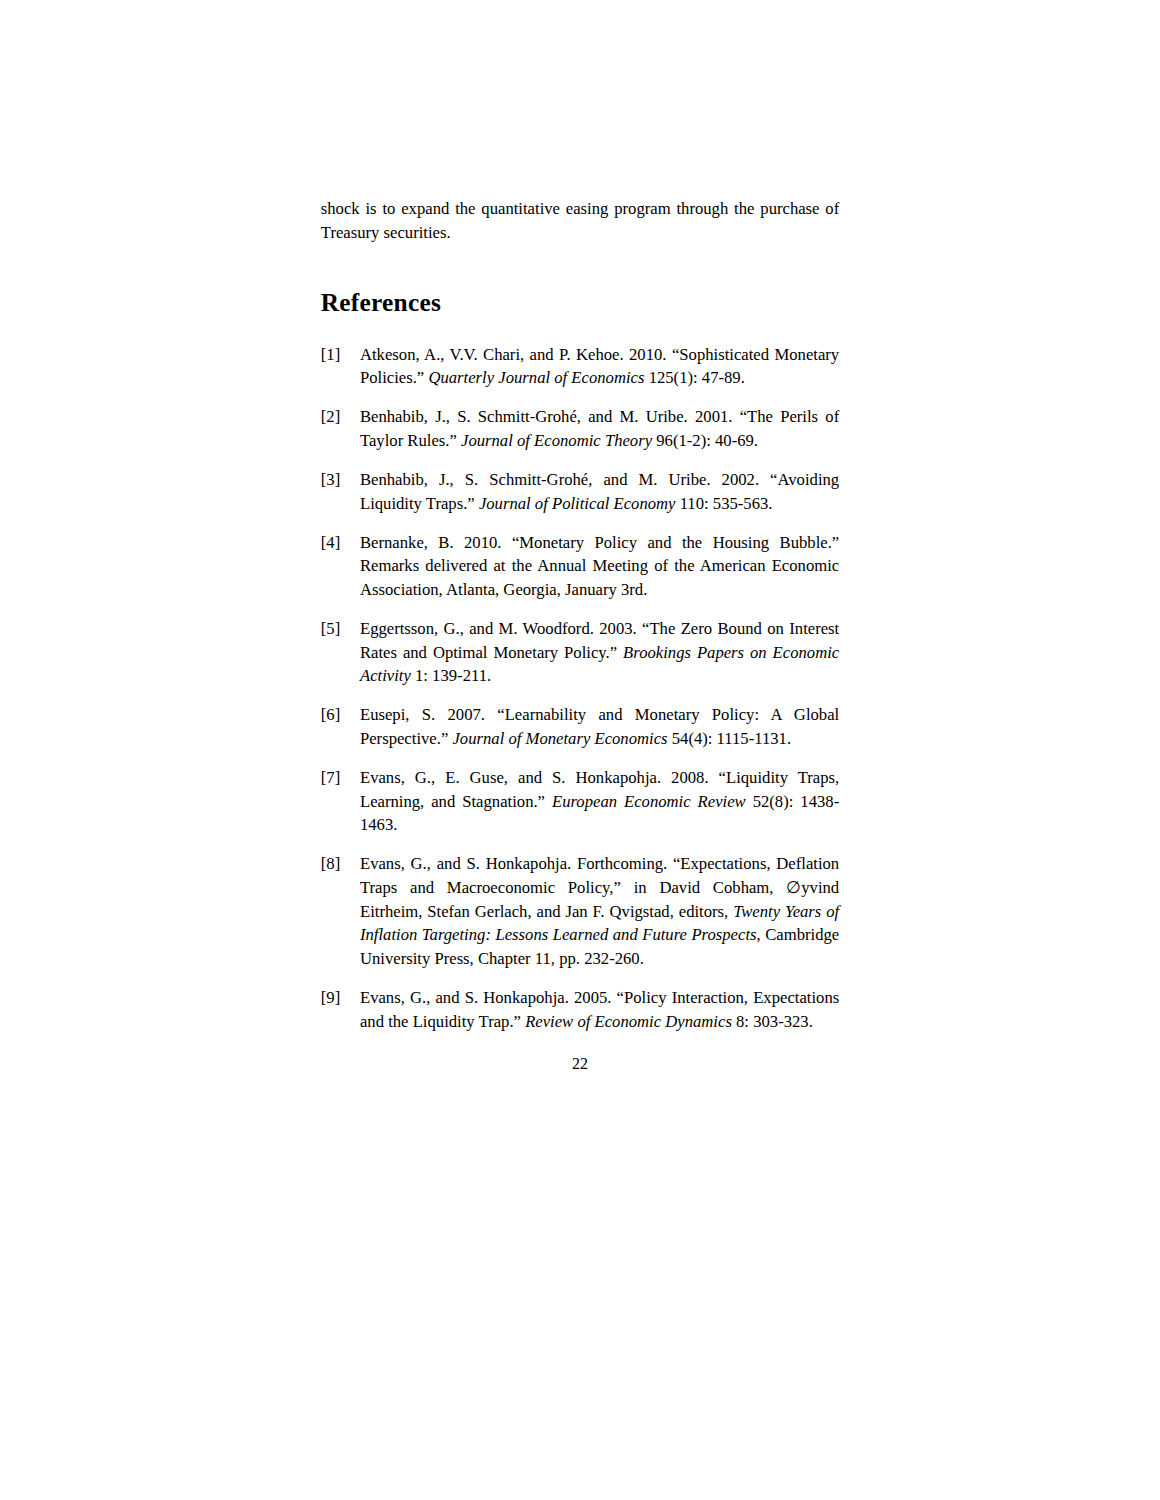shock is to expand the quantitative easing program through the purchase of Treasury securities.
References
[1] Atkeson, A., V.V. Chari, and P. Kehoe. 2010. “Sophisticated Monetary Policies.” Quarterly Journal of Economics 125(1): 47-89.
[2] Benhabib, J., S. Schmitt-Grohé, and M. Uribe. 2001. “The Perils of Taylor Rules.” Journal of Economic Theory 96(1-2): 40-69.
[3] Benhabib, J., S. Schmitt-Grohé, and M. Uribe. 2002. “Avoiding Liquidity Traps.” Journal of Political Economy 110: 535-563.
[4] Bernanke, B. 2010. “Monetary Policy and the Housing Bubble.” Remarks delivered at the Annual Meeting of the American Economic Association, Atlanta, Georgia, January 3rd.
[5] Eggertsson, G., and M. Woodford. 2003. “The Zero Bound on Interest Rates and Optimal Monetary Policy.” Brookings Papers on Economic Activity 1: 139-211.
[6] Eusepi, S. 2007. “Learnability and Monetary Policy: A Global Perspective.” Journal of Monetary Economics 54(4): 1115-1131.
[7] Evans, G., E. Guse, and S. Honkapohja. 2008. “Liquidity Traps, Learning, and Stagnation.” European Economic Review 52(8): 1438-1463.
[8] Evans, G., and S. Honkapohja. Forthcoming. “Expectations, Deflation Traps and Macroeconomic Policy,” in David Cobham, ∅yvind Eitrheim, Stefan Gerlach, and Jan F. Qvigstad, editors, Twenty Years of Inflation Targeting: Lessons Learned and Future Prospects, Cambridge University Press, Chapter 11, pp. 232-260.
[9] Evans, G., and S. Honkapohja. 2005. “Policy Interaction, Expectations and the Liquidity Trap.” Review of Economic Dynamics 8: 303-323.
22